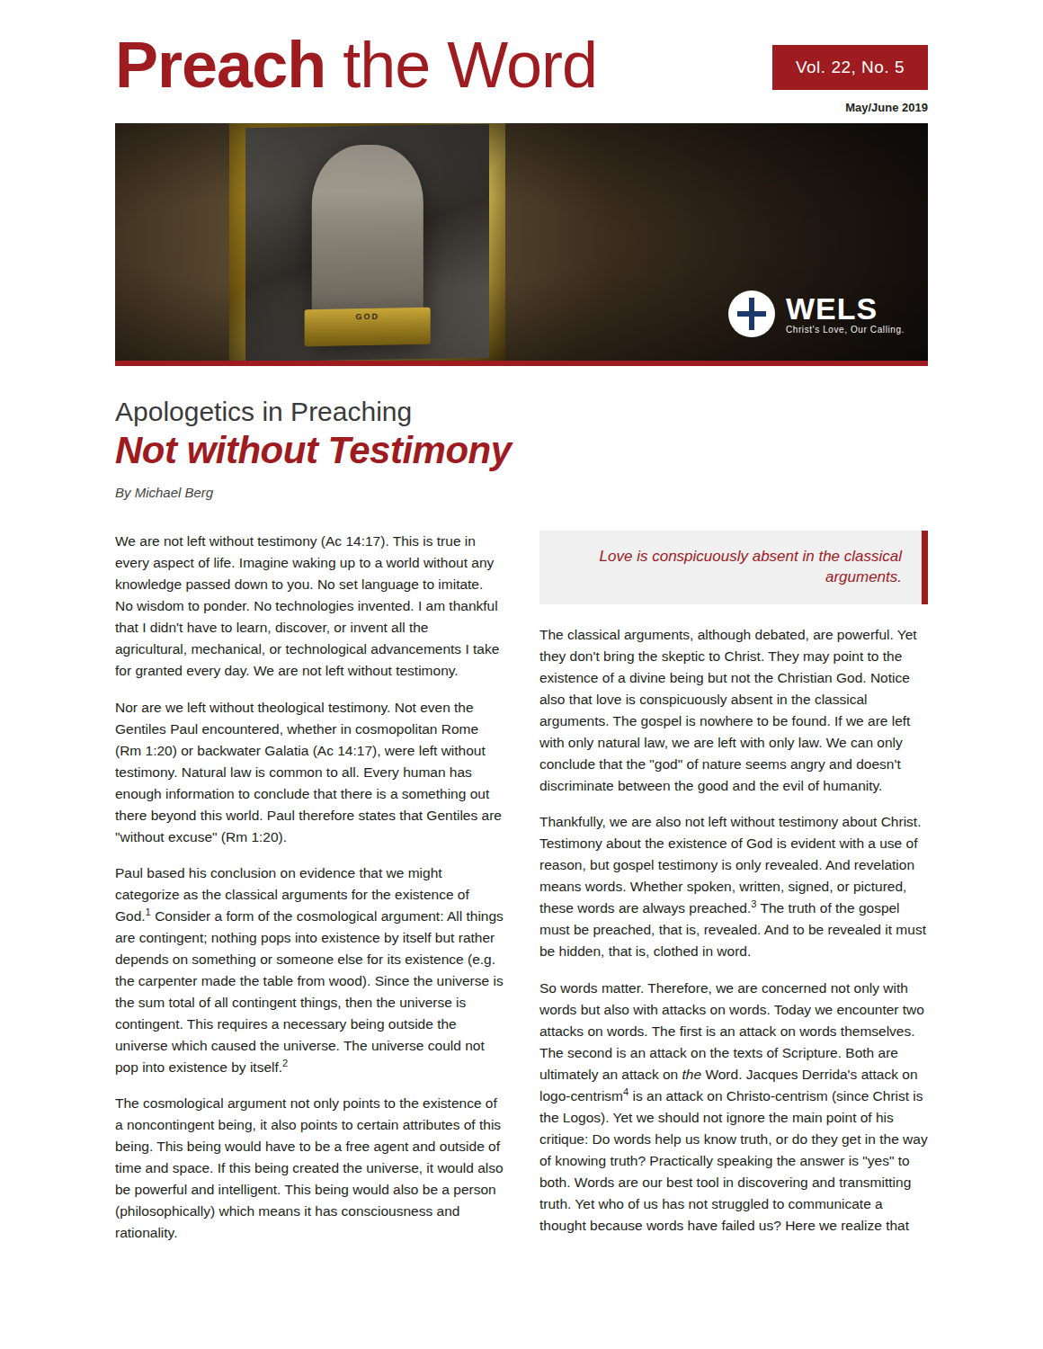Preach the Word
Vol. 22, No. 5
May/June 2019
GOD
WELS
Christ's Love, Our Calling.
Apologetics in Preaching
Not without Testimony
By Michael Berg
We are not left without testimony (Ac 14:17). This is true in every aspect of life. Imagine waking up to a world without any knowledge passed down to you. No set language to imitate. No wisdom to ponder. No technologies invented. I am thankful that I didn't have to learn, discover, or invent all the agricultural, mechanical, or technological advancements I take for granted every day. We are not left without testimony.
Nor are we left without theological testimony. Not even the Gentiles Paul encountered, whether in cosmopolitan Rome (Rm 1:20) or backwater Galatia (Ac 14:17), were left without testimony. Natural law is common to all. Every human has enough information to conclude that there is a something out there beyond this world. Paul therefore states that Gentiles are "without excuse" (Rm 1:20).
Paul based his conclusion on evidence that we might categorize as the classical arguments for the existence of God.1 Consider a form of the cosmological argument: All things are contingent; nothing pops into existence by itself but rather depends on something or someone else for its existence (e.g. the carpenter made the table from wood). Since the universe is the sum total of all contingent things, then the universe is contingent. This requires a necessary being outside the universe which caused the universe. The universe could not pop into existence by itself.2
The cosmological argument not only points to the existence of a noncontingent being, it also points to certain attributes of this being. This being would have to be a free agent and outside of time and space. If this being created the universe, it would also be powerful and intelligent. This being would also be a person (philosophically) which means it has consciousness and rationality.
Love is conspicuously absent in the classical arguments.
The classical arguments, although debated, are powerful. Yet they don't bring the skeptic to Christ. They may point to the existence of a divine being but not the Christian God. Notice also that love is conspicuously absent in the classical arguments. The gospel is nowhere to be found. If we are left with only natural law, we are left with only law. We can only conclude that the "god" of nature seems angry and doesn't discriminate between the good and the evil of humanity.
Thankfully, we are also not left without testimony about Christ. Testimony about the existence of God is evident with a use of reason, but gospel testimony is only revealed. And revelation means words. Whether spoken, written, signed, or pictured, these words are always preached.3 The truth of the gospel must be preached, that is, revealed. And to be revealed it must be hidden, that is, clothed in word.
So words matter. Therefore, we are concerned not only with words but also with attacks on words. Today we encounter two attacks on words. The first is an attack on words themselves. The second is an attack on the texts of Scripture. Both are ultimately an attack on the Word. Jacques Derrida's attack on logo-centrism4 is an attack on Christo-centrism (since Christ is the Logos). Yet we should not ignore the main point of his critique: Do words help us know truth, or do they get in the way of knowing truth? Practically speaking the answer is "yes" to both. Words are our best tool in discovering and transmitting truth. Yet who of us has not struggled to communicate a thought because words have failed us? Here we realize that